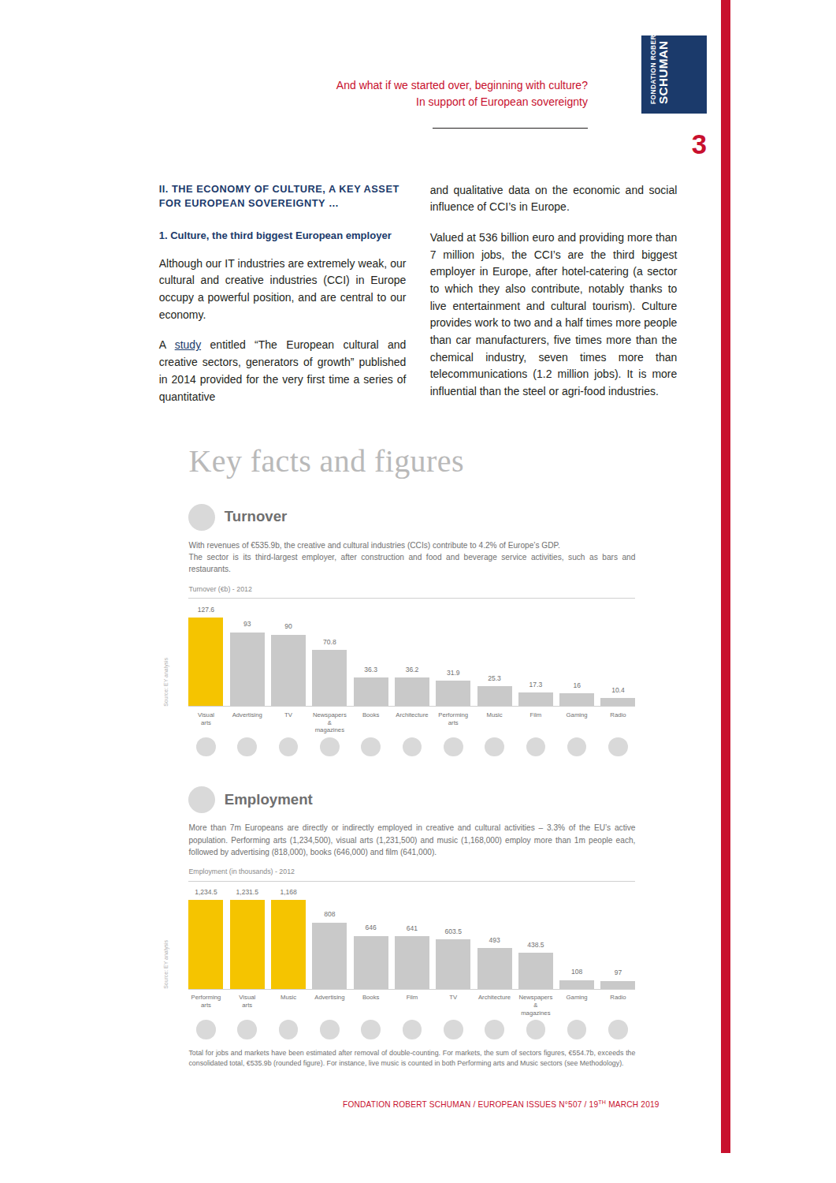FONDATION ROBERT SCHUMAN
3
And what if we started over, beginning with culture? In support of European sovereignty
II. The economy of culture, a key asset for European sovereignty …
1. Culture, the third biggest European employer
Although our IT industries are extremely weak, our cultural and creative industries (CCI) in Europe occupy a powerful position, and are central to our economy.
A study entitled “The European cultural and creative sectors, generators of growth” published in 2014 provided for the very first time a series of quantitative
and qualitative data on the economic and social influence of CCI’s in Europe.
Valued at 536 billion euro and providing more than 7 million jobs, the CCI’s are the third biggest employer in Europe, after hotel-catering (a sector to which they also contribute, notably thanks to live entertainment and cultural tourism). Culture provides work to two and a half times more people than car manufacturers, five times more than the chemical industry, seven times more than telecommunications (1.2 million jobs). It is more influential than the steel or agri-food industries.
Key facts and figures
Turnover
With revenues of €535.9b, the creative and cultural industries (CCIs) contribute to 4.2% of Europe’s GDP.
The sector is its third-largest employer, after construction and food and beverage service activities, such as bars and restaurants.
Turnover (€b) - 2012
Source: EY analysis
127.6
93
90
70.8
36.3
36.2
31.9
25.3
17.3
16
10.4
Visual
arts
Advertising
TV
Newspapers
& magazines
Books
Architecture
Performing
arts
Music
Film
Gaming
Radio
Employment
More than 7m Europeans are directly or indirectly employed in creative and cultural activities – 3.3% of the EU’s active population. Performing arts (1,234,500), visual arts (1,231,500) and music (1,168,000) employ more than 1m people each, followed by advertising (818,000), books (646,000) and film (641,000).
Employment (in thousands) - 2012
Source: EY analysis
1,234.5
1,231.5
1,168
808
646
641
603.5
493
438.5
108
97
Performing
arts
Visual
arts
Music
Advertising
Books
Film
TV
Architecture
Newspapers
& magazines
Gaming
Radio
Total for jobs and markets have been estimated after removal of double-counting. For markets, the sum of sectors figures, €554.7b, exceeds the consolidated total, €535.9b (rounded figure). For instance, live music is counted in both Performing arts and Music sectors (see Methodology).
FONDATION ROBERT SCHUMAN / EUROPEAN ISSUES N°507 / 19TH MARCH 2019